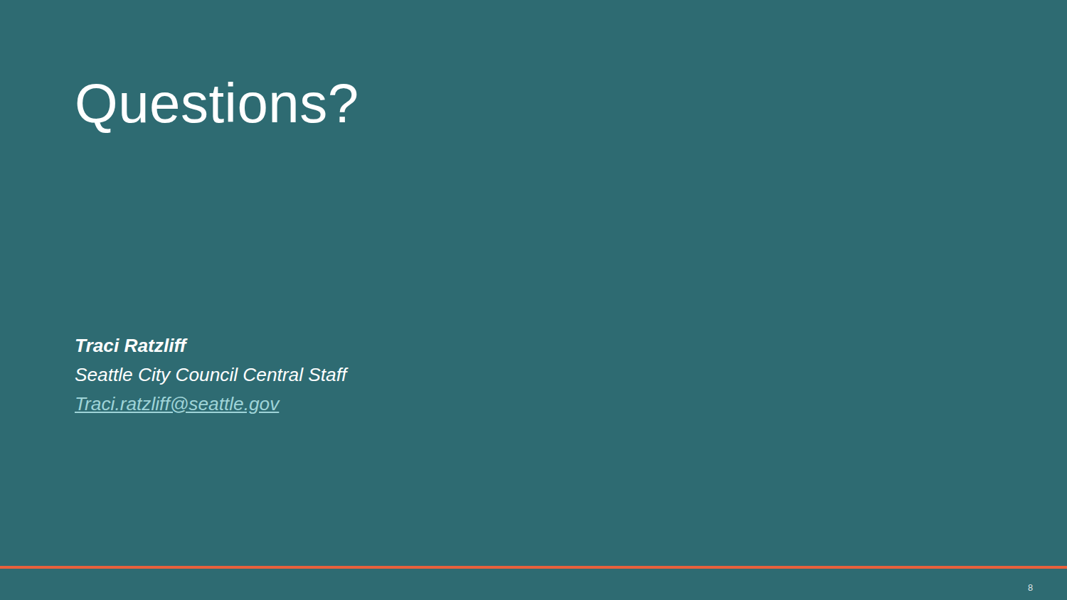Questions?
Traci Ratzliff Seattle City Council Central Staff Traci.ratzliff@seattle.gov
8